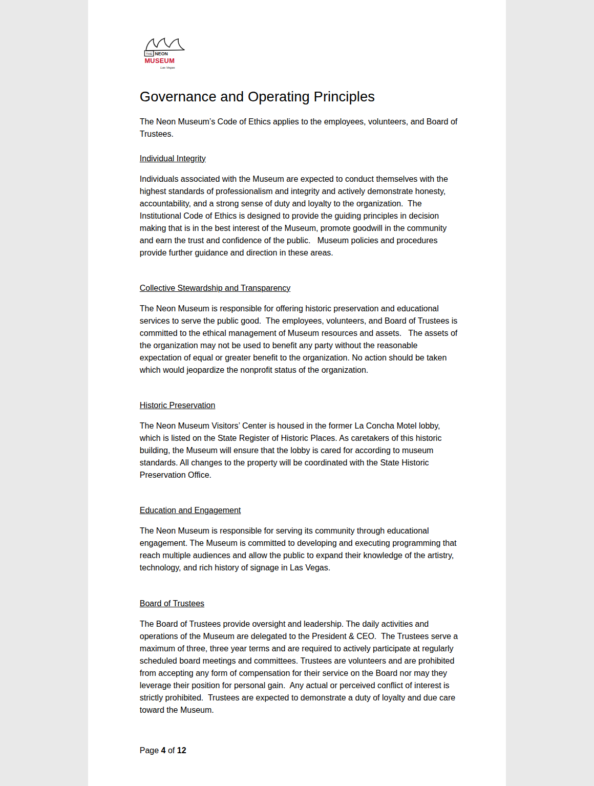THE NEON MUSEUM Las Vegas
Governance and Operating Principles
The Neon Museum’s Code of Ethics applies to the employees, volunteers, and Board of Trustees.
Individual Integrity
Individuals associated with the Museum are expected to conduct themselves with the highest standards of professionalism and integrity and actively demonstrate honesty, accountability, and a strong sense of duty and loyalty to the organization. The Institutional Code of Ethics is designed to provide the guiding principles in decision making that is in the best interest of the Museum, promote goodwill in the community and earn the trust and confidence of the public. Museum policies and procedures provide further guidance and direction in these areas.
Collective Stewardship and Transparency
The Neon Museum is responsible for offering historic preservation and educational services to serve the public good. The employees, volunteers, and Board of Trustees is committed to the ethical management of Museum resources and assets. The assets of the organization may not be used to benefit any party without the reasonable expectation of equal or greater benefit to the organization. No action should be taken which would jeopardize the nonprofit status of the organization.
Historic Preservation
The Neon Museum Visitors’ Center is housed in the former La Concha Motel lobby, which is listed on the State Register of Historic Places. As caretakers of this historic building, the Museum will ensure that the lobby is cared for according to museum standards. All changes to the property will be coordinated with the State Historic Preservation Office.
Education and Engagement
The Neon Museum is responsible for serving its community through educational engagement. The Museum is committed to developing and executing programming that reach multiple audiences and allow the public to expand their knowledge of the artistry, technology, and rich history of signage in Las Vegas.
Board of Trustees
The Board of Trustees provide oversight and leadership. The daily activities and operations of the Museum are delegated to the President & CEO. The Trustees serve a maximum of three, three year terms and are required to actively participate at regularly scheduled board meetings and committees. Trustees are volunteers and are prohibited from accepting any form of compensation for their service on the Board nor may they leverage their position for personal gain. Any actual or perceived conflict of interest is strictly prohibited. Trustees are expected to demonstrate a duty of loyalty and due care toward the Museum.
Page 4 of 12